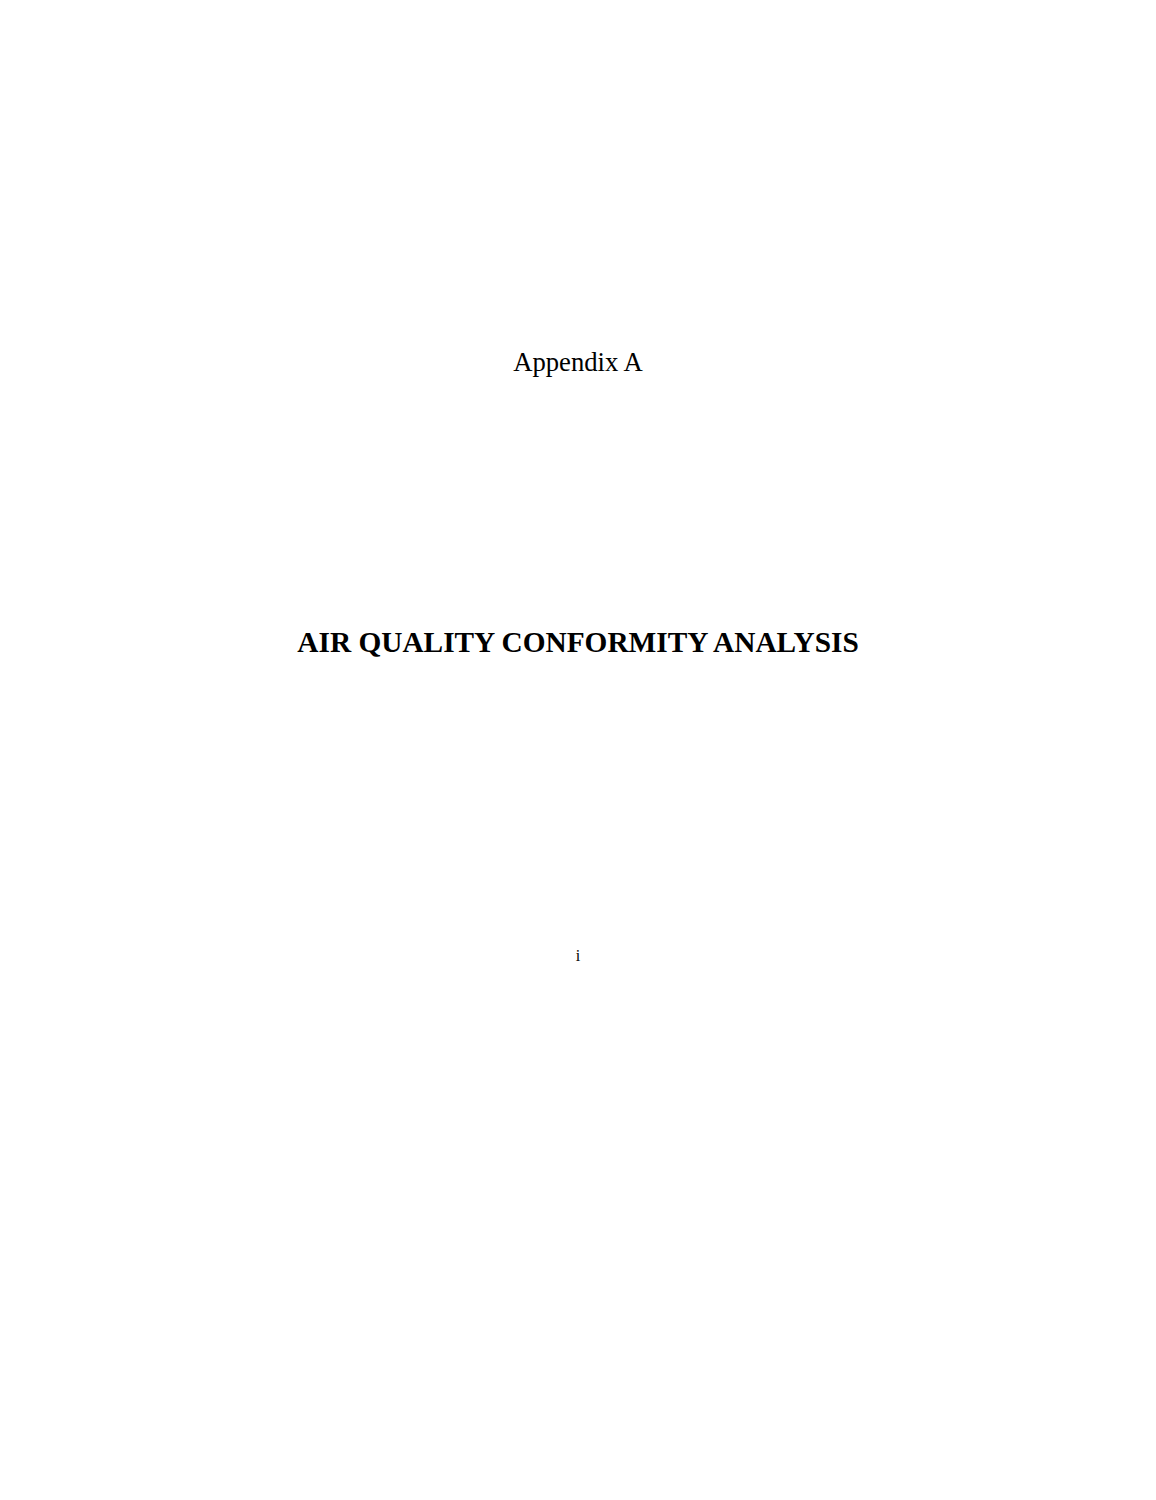Appendix A
AIR QUALITY CONFORMITY ANALYSIS
i